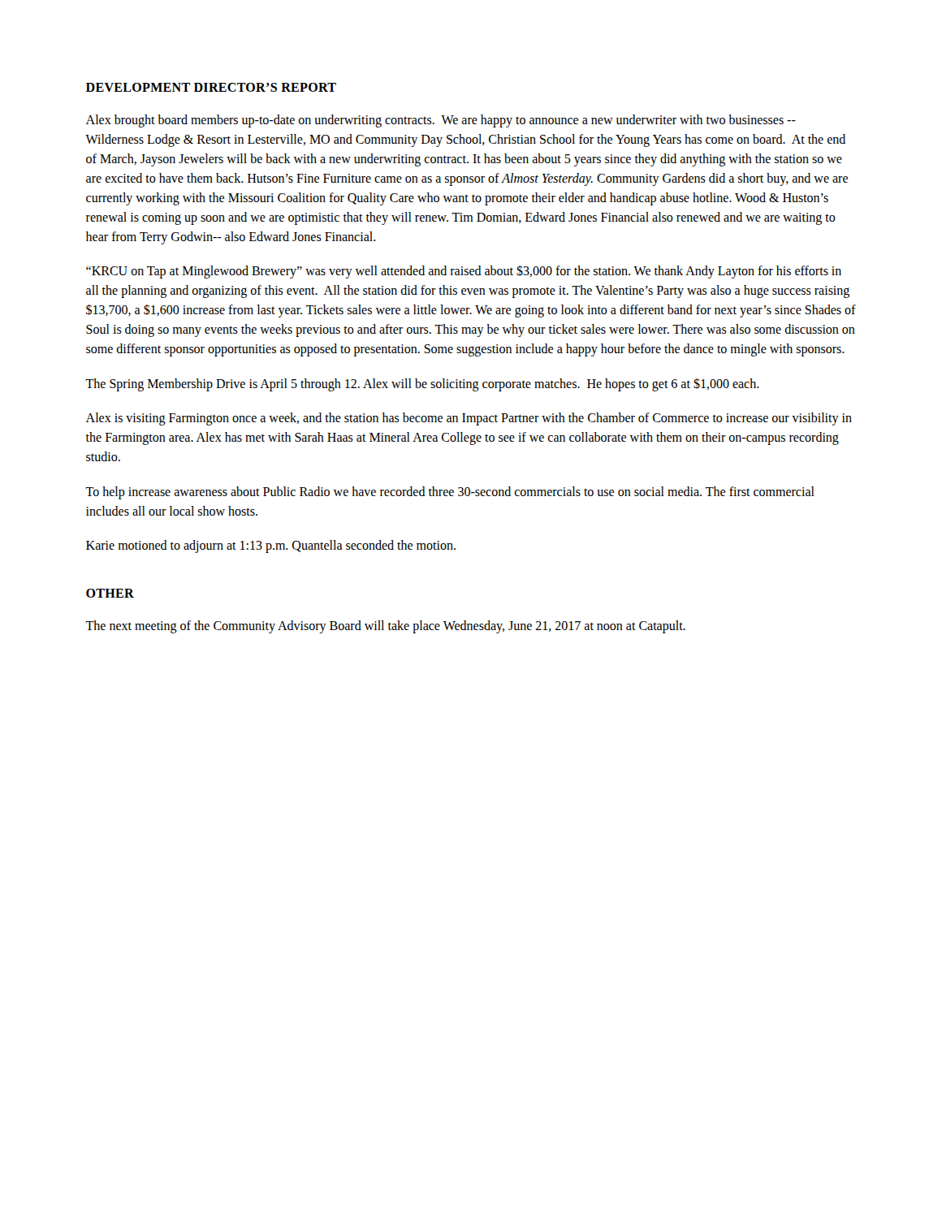DEVELOPMENT DIRECTOR’S REPORT
Alex brought board members up-to-date on underwriting contracts. We are happy to announce a new underwriter with two businesses -- Wilderness Lodge & Resort in Lesterville, MO and Community Day School, Christian School for the Young Years has come on board. At the end of March, Jayson Jewelers will be back with a new underwriting contract. It has been about 5 years since they did anything with the station so we are excited to have them back. Hutson’s Fine Furniture came on as a sponsor of Almost Yesterday. Community Gardens did a short buy, and we are currently working with the Missouri Coalition for Quality Care who want to promote their elder and handicap abuse hotline. Wood & Huston’s renewal is coming up soon and we are optimistic that they will renew. Tim Domian, Edward Jones Financial also renewed and we are waiting to hear from Terry Godwin-- also Edward Jones Financial.
“KRCU on Tap at Minglewood Brewery” was very well attended and raised about $3,000 for the station. We thank Andy Layton for his efforts in all the planning and organizing of this event. All the station did for this even was promote it. The Valentine’s Party was also a huge success raising $13,700, a $1,600 increase from last year. Tickets sales were a little lower. We are going to look into a different band for next year’s since Shades of Soul is doing so many events the weeks previous to and after ours. This may be why our ticket sales were lower. There was also some discussion on some different sponsor opportunities as opposed to presentation. Some suggestion include a happy hour before the dance to mingle with sponsors.
The Spring Membership Drive is April 5 through 12. Alex will be soliciting corporate matches. He hopes to get 6 at $1,000 each.
Alex is visiting Farmington once a week, and the station has become an Impact Partner with the Chamber of Commerce to increase our visibility in the Farmington area. Alex has met with Sarah Haas at Mineral Area College to see if we can collaborate with them on their on-campus recording studio.
To help increase awareness about Public Radio we have recorded three 30-second commercials to use on social media. The first commercial includes all our local show hosts.
Karie motioned to adjourn at 1:13 p.m. Quantella seconded the motion.
OTHER
The next meeting of the Community Advisory Board will take place Wednesday, June 21, 2017 at noon at Catapult.